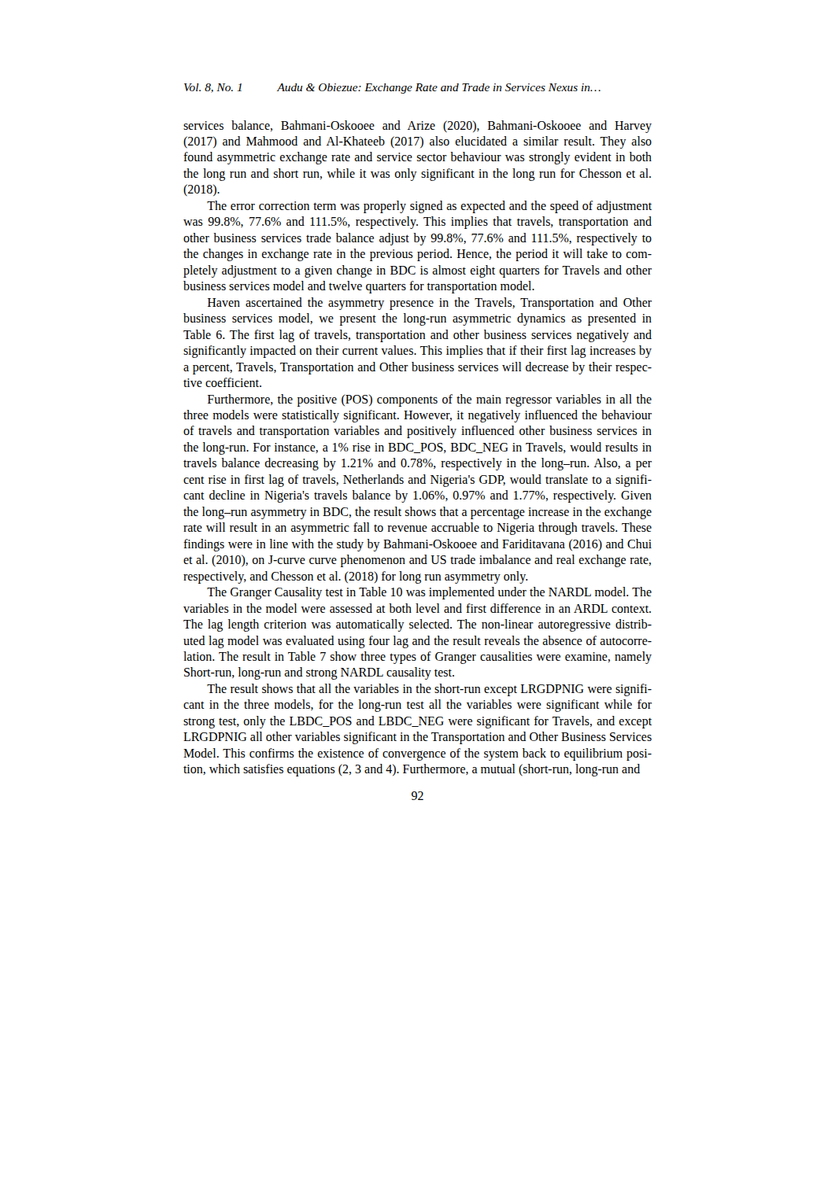Vol. 8, No. 1 Audu & Obiezue: Exchange Rate and Trade in Services Nexus in…
services balance, Bahmani-Oskooee and Arize (2020), Bahmani-Oskooee and Harvey (2017) and Mahmood and Al-Khateeb (2017) also elucidated a similar result. They also found asymmetric exchange rate and service sector behaviour was strongly evident in both the long run and short run, while it was only significant in the long run for Chesson et al. (2018).
The error correction term was properly signed as expected and the speed of adjustment was 99.8%, 77.6% and 111.5%, respectively. This implies that travels, transportation and other business services trade balance adjust by 99.8%, 77.6% and 111.5%, respectively to the changes in exchange rate in the previous period. Hence, the period it will take to completely adjustment to a given change in BDC is almost eight quarters for Travels and other business services model and twelve quarters for transportation model.
Haven ascertained the asymmetry presence in the Travels, Transportation and Other business services model, we present the long-run asymmetric dynamics as presented in Table 6. The first lag of travels, transportation and other business services negatively and significantly impacted on their current values. This implies that if their first lag increases by a percent, Travels, Transportation and Other business services will decrease by their respective coefficient.
Furthermore, the positive (POS) components of the main regressor variables in all the three models were statistically significant. However, it negatively influenced the behaviour of travels and transportation variables and positively influenced other business services in the long-run. For instance, a 1% rise in BDC_POS, BDC_NEG in Travels, would results in travels balance decreasing by 1.21% and 0.78%, respectively in the long–run. Also, a per cent rise in first lag of travels, Netherlands and Nigeria's GDP, would translate to a significant decline in Nigeria's travels balance by 1.06%, 0.97% and 1.77%, respectively. Given the long–run asymmetry in BDC, the result shows that a percentage increase in the exchange rate will result in an asymmetric fall to revenue accruable to Nigeria through travels. These findings were in line with the study by Bahmani-Oskooee and Fariditavana (2016) and Chui et al. (2010), on J-curve curve phenomenon and US trade imbalance and real exchange rate, respectively, and Chesson et al. (2018) for long run asymmetry only.
The Granger Causality test in Table 10 was implemented under the NARDL model. The variables in the model were assessed at both level and first difference in an ARDL context. The lag length criterion was automatically selected. The non-linear autoregressive distributed lag model was evaluated using four lag and the result reveals the absence of autocorrelation. The result in Table 7 show three types of Granger causalities were examine, namely Short-run, long-run and strong NARDL causality test.
The result shows that all the variables in the short-run except LRGDPNIG were significant in the three models, for the long-run test all the variables were significant while for strong test, only the LBDC_POS and LBDC_NEG were significant for Travels, and except LRGDPNIG all other variables significant in the Transportation and Other Business Services Model. This confirms the existence of convergence of the system back to equilibrium position, which satisfies equations (2, 3 and 4). Furthermore, a mutual (short-run, long-run and
92